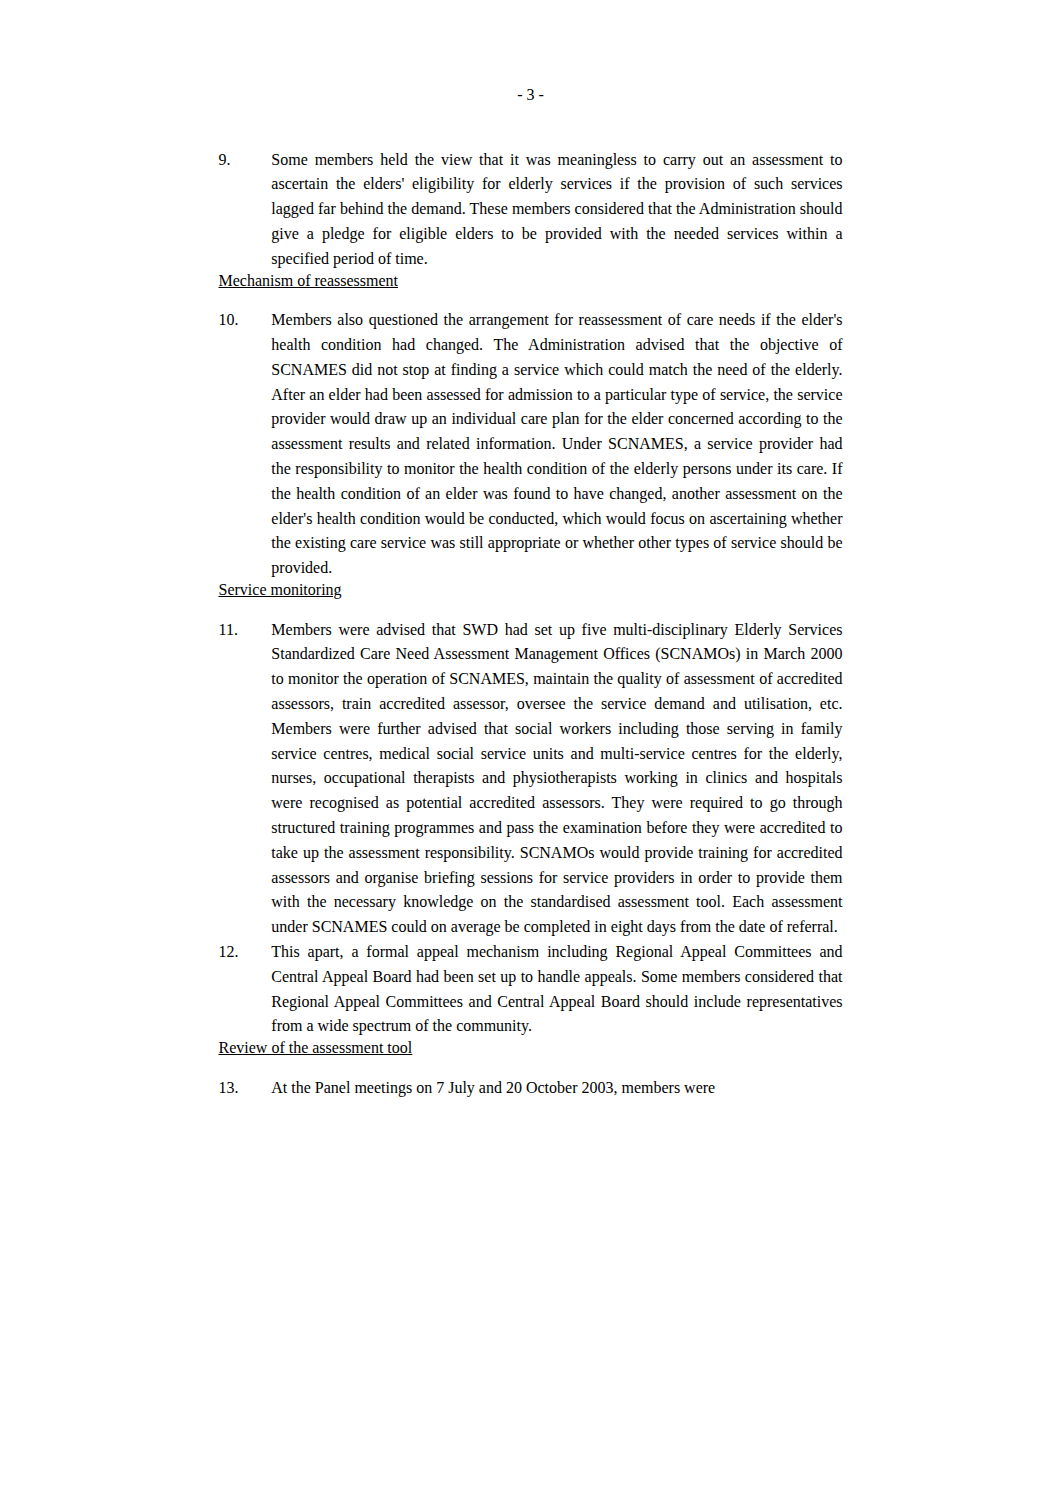- 3 -
9.
Some members held the view that it was meaningless to carry out an assessment to ascertain the elders' eligibility for elderly services if the provision of such services lagged far behind the demand. These members considered that the Administration should give a pledge for eligible elders to be provided with the needed services within a specified period of time.
Mechanism of reassessment
10.
Members also questioned the arrangement for reassessment of care needs if the elder's health condition had changed. The Administration advised that the objective of SCNAMES did not stop at finding a service which could match the need of the elderly. After an elder had been assessed for admission to a particular type of service, the service provider would draw up an individual care plan for the elder concerned according to the assessment results and related information. Under SCNAMES, a service provider had the responsibility to monitor the health condition of the elderly persons under its care. If the health condition of an elder was found to have changed, another assessment on the elder's health condition would be conducted, which would focus on ascertaining whether the existing care service was still appropriate or whether other types of service should be provided.
Service monitoring
11.
Members were advised that SWD had set up five multi-disciplinary Elderly Services Standardized Care Need Assessment Management Offices (SCNAMOs) in March 2000 to monitor the operation of SCNAMES, maintain the quality of assessment of accredited assessors, train accredited assessor, oversee the service demand and utilisation, etc. Members were further advised that social workers including those serving in family service centres, medical social service units and multi-service centres for the elderly, nurses, occupational therapists and physiotherapists working in clinics and hospitals were recognised as potential accredited assessors. They were required to go through structured training programmes and pass the examination before they were accredited to take up the assessment responsibility. SCNAMOs would provide training for accredited assessors and organise briefing sessions for service providers in order to provide them with the necessary knowledge on the standardised assessment tool. Each assessment under SCNAMES could on average be completed in eight days from the date of referral.
12.
This apart, a formal appeal mechanism including Regional Appeal Committees and Central Appeal Board had been set up to handle appeals. Some members considered that Regional Appeal Committees and Central Appeal Board should include representatives from a wide spectrum of the community.
Review of the assessment tool
13.
At the Panel meetings on 7 July and 20 October 2003, members were